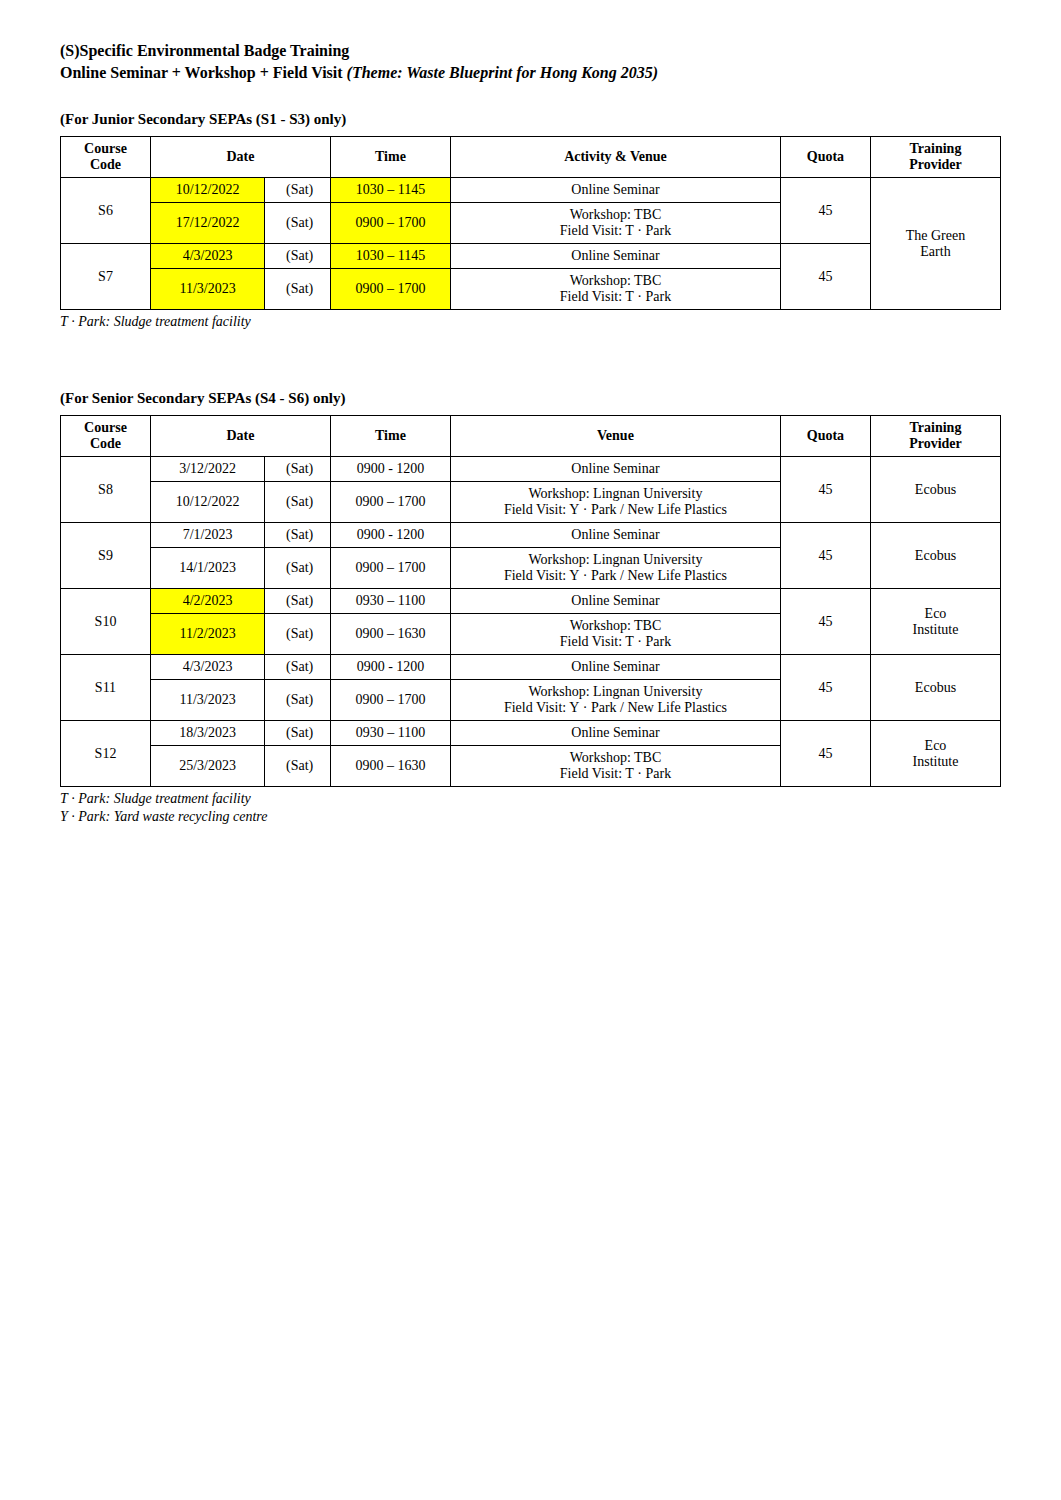(S)Specific Environmental Badge Training
Online Seminar + Workshop + Field Visit (Theme: Waste Blueprint for Hong Kong 2035)
(For Junior Secondary SEPAs (S1 - S3) only)
| Course Code | Date | Time | Activity & Venue | Quota | Training Provider |
| --- | --- | --- | --- | --- | --- |
| S6 | 10/12/2022 | (Sat) | 1030 – 1145 | Online Seminar | 45 | The Green Earth |
| 17/12/2022 | (Sat) | 0900 – 1700 | Workshop: TBC Field Visit: T · Park |
| S7 | 4/3/2023 | (Sat) | 1030 – 1145 | Online Seminar | 45 |
| 11/3/2023 | (Sat) | 0900 – 1700 | Workshop: TBC Field Visit: T · Park |
T · Park: Sludge treatment facility
(For Senior Secondary SEPAs (S4 - S6) only)
| Course Code | Date | Time | Venue | Quota | Training Provider |
| --- | --- | --- | --- | --- | --- |
| S8 | 3/12/2022 | (Sat) | 0900 - 1200 | Online Seminar | 45 | Ecobus |
| 10/12/2022 | (Sat) | 0900 – 1700 | Workshop: Lingnan University Field Visit: Y · Park / New Life Plastics |
| S9 | 7/1/2023 | (Sat) | 0900 - 1200 | Online Seminar | 45 | Ecobus |
| 14/1/2023 | (Sat) | 0900 – 1700 | Workshop: Lingnan University Field Visit: Y · Park / New Life Plastics |
| S10 | 4/2/2023 | (Sat) | 0930 – 1100 | Online Seminar | 45 | Eco Institute |
| 11/2/2023 | (Sat) | 0900 – 1630 | Workshop: TBC Field Visit: T · Park |
| S11 | 4/3/2023 | (Sat) | 0900 - 1200 | Online Seminar | 45 | Ecobus |
| 11/3/2023 | (Sat) | 0900 – 1700 | Workshop: Lingnan University Field Visit: Y · Park / New Life Plastics |
| S12 | 18/3/2023 | (Sat) | 0930 – 1100 | Online Seminar | 45 | Eco Institute |
| 25/3/2023 | (Sat) | 0900 – 1630 | Workshop: TBC Field Visit: T · Park |
T · Park: Sludge treatment facility
Y · Park: Yard waste recycling centre